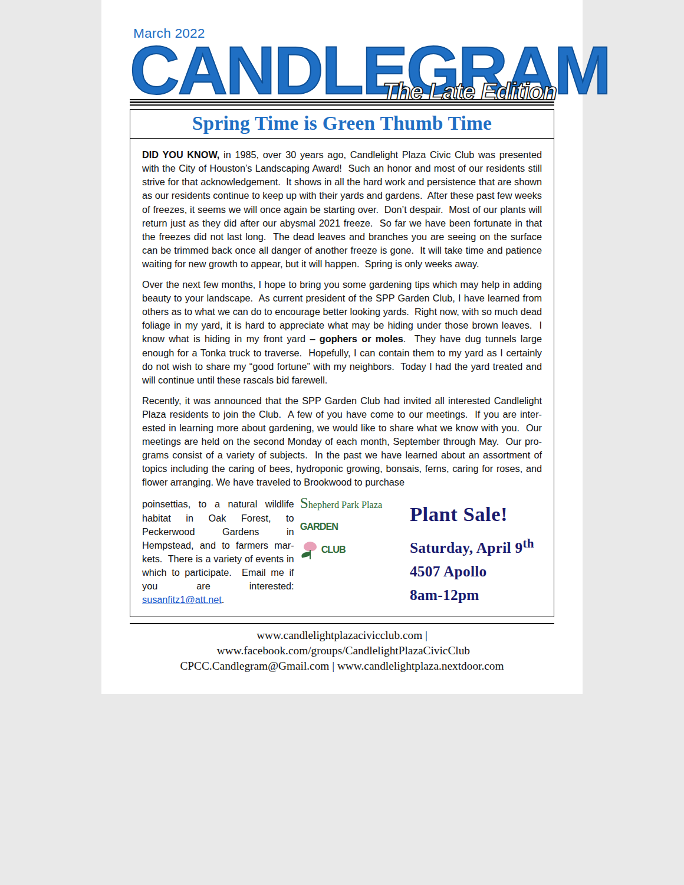March 2022
CANDLEGRAM
The Late Edition
Spring Time is Green Thumb Time
DID YOU KNOW, in 1985, over 30 years ago, Candlelight Plaza Civic Club was presented with the City of Houston’s Landscaping Award! Such an honor and most of our residents still strive for that acknowledgement. It shows in all the hard work and persistence that are shown as our residents continue to keep up with their yards and gardens. After these past few weeks of freezes, it seems we will once again be starting over. Don’t despair. Most of our plants will return just as they did after our abysmal 2021 freeze. So far we have been fortunate in that the freezes did not last long. The dead leaves and branches you are seeing on the surface can be trimmed back once all danger of another freeze is gone. It will take time and patience waiting for new growth to appear, but it will happen. Spring is only weeks away.
Over the next few months, I hope to bring you some gardening tips which may help in adding beauty to your landscape. As current president of the SPP Garden Club, I have learned from others as to what we can do to encourage better looking yards. Right now, with so much dead foliage in my yard, it is hard to appreciate what may be hiding under those brown leaves. I know what is hiding in my front yard – gophers or moles. They have dug tunnels large enough for a Tonka truck to traverse. Hopefully, I can contain them to my yard as I certainly do not wish to share my “good fortune” with my neighbors. Today I had the yard treated and will continue until these rascals bid farewell.
Recently, it was announced that the SPP Garden Club had invited all interested Candlelight Plaza residents to join the Club. A few of you have come to our meetings. If you are interested in learning more about gardening, we would like to share what we know with you. Our meetings are held on the second Monday of each month, September through May. Our programs consist of a variety of subjects. In the past we have learned about an assortment of topics including the caring of bees, hydroponic growing, bonsais, ferns, caring for roses, and flower arranging. We have traveled to Brookwood to purchase
poinsettias, to a natural wildlife habitat in Oak Forest, to Peckerwood Gardens in Hempstead, and to farmers markets. There is a variety of events in which to participate. Email me if you are interested: susanfitz1@att.net.
Shepherd Park Plaza
GARDEN
CLUB
Plant Sale!
Saturday, April 9th
4507 Apollo
8am-12pm
www.candlelightplazacivicclub.com | www.facebook.com/groups/CandlelightPlazaCivicClub
CPCC.Candlegram@Gmail.com | www.candlelightplaza.nextdoor.com